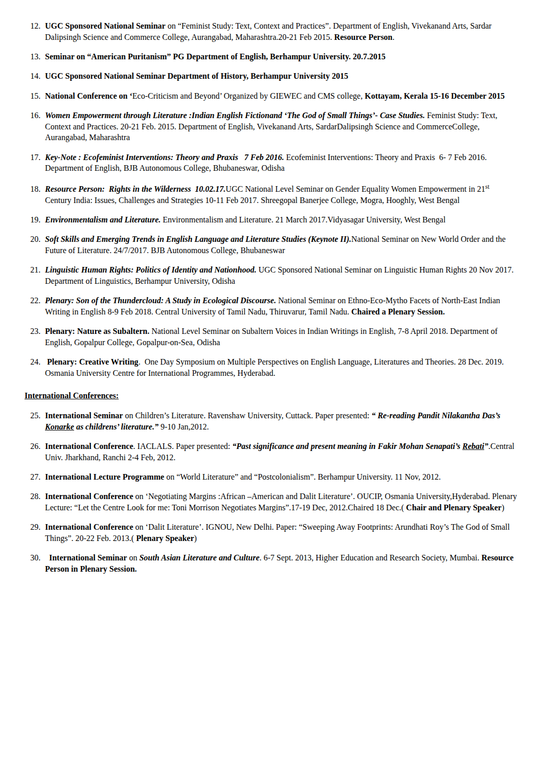UGC Sponsored National Seminar on “Feminist Study: Text, Context and Practices”. Department of English, Vivekanand Arts, Sardar Dalipsingh Science and Commerce College, Aurangabad, Maharashtra.20-21 Feb 2015. Resource Person.
Seminar on “American Puritanism” PG Department of English, Berhampur University. 20.7.2015
UGC Sponsored National Seminar Department of History, Berhampur University 2015
National Conference on ‘Eco-Criticism and Beyond’ Organized by GIEWEC and CMS college, Kottayam, Kerala 15-16 December 2015
Women Empowerment through Literature :Indian English Fictionand ‘The God of Small Things’- Case Studies. Feminist Study: Text, Context and Practices. 20-21 Feb. 2015. Department of English, Vivekanand Arts, SardarDalipsingh Science and CommerceCollege, Aurangabad, Maharashtra
Key-Note : Ecofeminist Interventions: Theory and Praxis 7 Feb 2016. Ecofeminist Interventions: Theory and Praxis 6- 7 Feb 2016. Department of English, BJB Autonomous College, Bhubaneswar, Odisha
Resource Person: Rights in the Wilderness 10.02.17. UGC National Level Seminar on Gender Equality Women Empowerment in 21st Century India: Issues, Challenges and Strategies 10-11 Feb 2017. Shreegopal Banerjee College, Mogra, Hooghly, West Bengal
Environmentalism and Literature. Environmentalism and Literature. 21 March 2017.Vidyasagar University, West Bengal
Soft Skills and Emerging Trends in English Language and Literature Studies (Keynote II). National Seminar on New World Order and the Future of Literature. 24/7/2017. BJB Autonomous College, Bhubaneswar
Linguistic Human Rights: Politics of Identity and Nationhood. UGC Sponsored National Seminar on Linguistic Human Rights 20 Nov 2017. Department of Linguistics, Berhampur University, Odisha
Plenary: Son of the Thundercloud: A Study in Ecological Discourse. National Seminar on Ethno-Eco-Mytho Facets of North-East Indian Writing in English 8-9 Feb 2018. Central University of Tamil Nadu, Thiruvarur, Tamil Nadu. Chaired a Plenary Session.
Plenary: Nature as Subaltern. National Level Seminar on Subaltern Voices in Indian Writings in English, 7-8 April 2018. Department of English, Gopalpur College, Gopalpur-on-Sea, Odisha
Plenary: Creative Writing. One Day Symposium on Multiple Perspectives on English Language, Literatures and Theories. 28 Dec. 2019. Osmania University Centre for International Programmes, Hyderabad.
International Conferences:
International Seminar on Children’s Literature. Ravenshaw University, Cuttack. Paper presented: “ Re-reading Pandit Nilakantha Das’s Konarke as childrens’ literature.” 9-10 Jan,2012.
International Conference. IACLALS. Paper presented: “Past significance and present meaning in Fakir Mohan Senapati’s Rebati”.Central Univ. Jharkhand, Ranchi 2-4 Feb, 2012.
International Lecture Programme on “World Literature” and “Postcolonialism”. Berhampur University. 11 Nov, 2012.
International Conference on ‘Negotiating Margins :African –American and Dalit Literature’. OUCIP, Osmania University,Hyderabad. Plenary Lecture: “Let the Centre Look for me: Toni Morrison Negotiates Margins”.17-19 Dec, 2012.Chaired 18 Dec.( Chair and Plenary Speaker)
International Conference on ‘Dalit Literature’. IGNOU, New Delhi. Paper: “Sweeping Away Footprints: Arundhati Roy’s The God of Small Things”. 20-22 Feb. 2013.( Plenary Speaker)
International Seminar on South Asian Literature and Culture. 6-7 Sept. 2013, Higher Education and Research Society, Mumbai. Resource Person in Plenary Session.